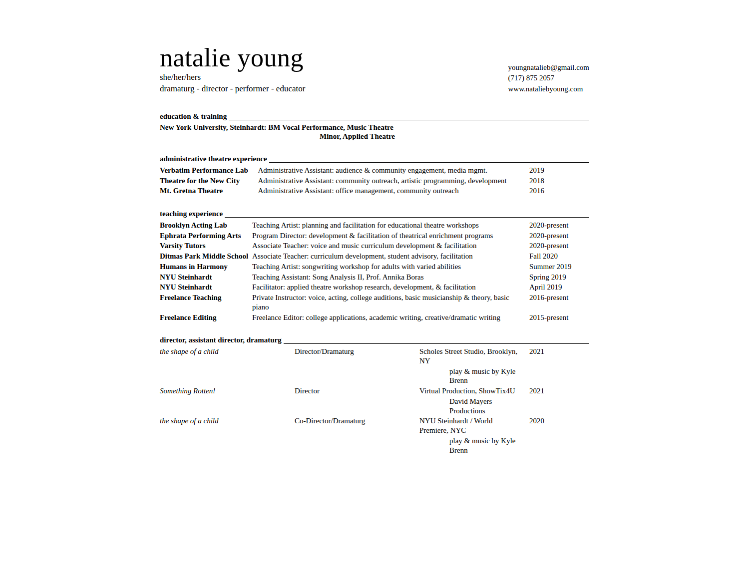natalie young
she/her/hers
dramaturg - director - performer - educator
youngnatalieb@gmail.com
(717) 875 2057
www.nataliebyoung.com
education & training
New York University, Steinhardt: BM Vocal Performance, Music Theatre
Minor, Applied Theatre
administrative theatre experience
| Verbatim Performance Lab | Administrative Assistant: audience & community engagement, media mgmt. | 2019 |
| Theatre for the New City | Administrative Assistant: community outreach, artistic programming, development | 2018 |
| Mt. Gretna Theatre | Administrative Assistant: office management, community outreach | 2016 |
teaching experience
| Brooklyn Acting Lab | Teaching Artist: planning and facilitation for educational theatre workshops | 2020-present |
| Ephrata Performing Arts | Program Director: development & facilitation of theatrical enrichment programs | 2020-present |
| Varsity Tutors | Associate Teacher: voice and music curriculum development & facilitation | 2020-present |
| Ditmas Park Middle School | Associate Teacher: curriculum development, student advisory, facilitation | Fall 2020 |
| Humans in Harmony | Teaching Artist: songwriting workshop for adults with varied abilities | Summer 2019 |
| NYU Steinhardt | Teaching Assistant: Song Analysis II, Prof. Annika Boras | Spring 2019 |
| NYU Steinhardt | Facilitator: applied theatre workshop research, development, & facilitation | April 2019 |
| Freelance Teaching | Private Instructor: voice, acting, college auditions, basic musicianship & theory, basic piano | 2016-present |
| Freelance Editing | Freelance Editor: college applications, academic writing, creative/dramatic writing | 2015-present |
director, assistant director, dramaturg
| the shape of a child | Director/Dramaturg | Scholes Street Studio, Brooklyn, NY | 2021 |
| | | play & music by Kyle Brenn | |
| Something Rotten! | Director | Virtual Production, ShowTix4U | 2021 |
| | | David Mayers Productions | |
| the shape of a child | Co-Director/Dramaturg | NYU Steinhardt / World Premiere, NYC | 2020 |
| | | play & music by Kyle Brenn | |